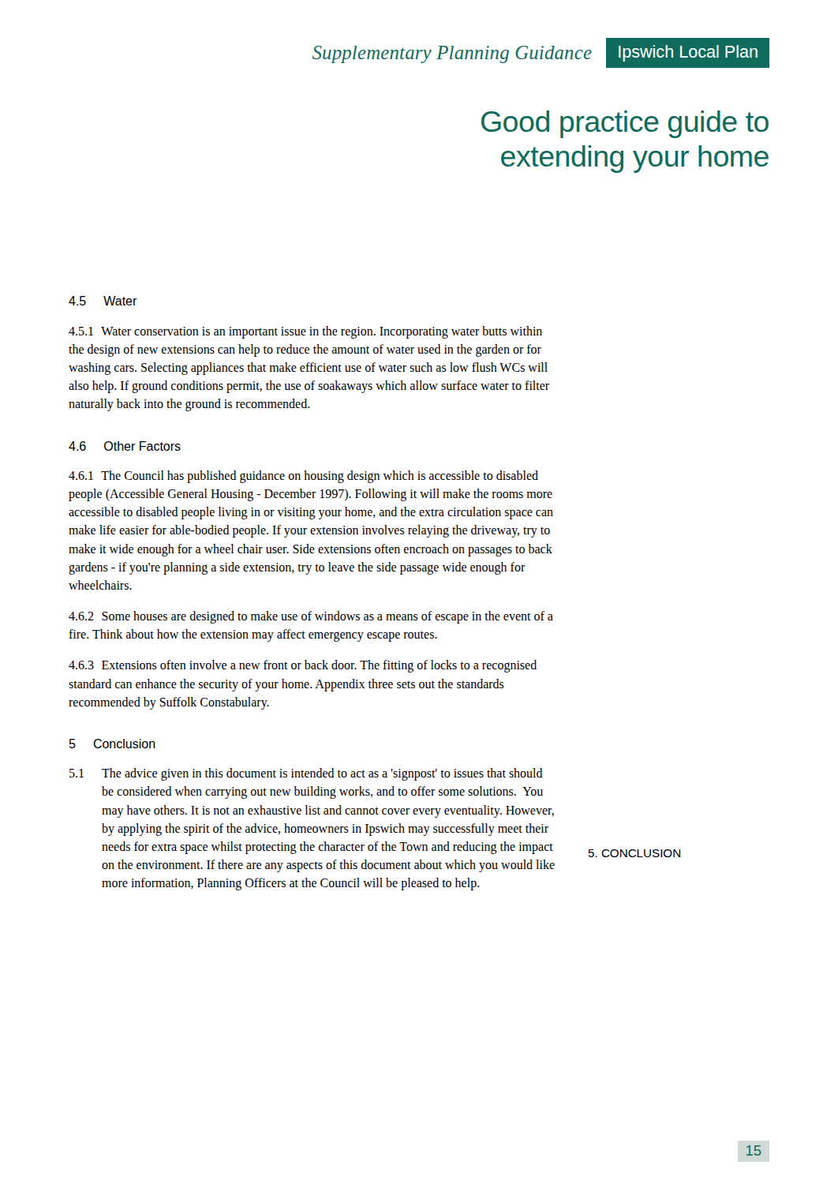Supplementary Planning Guidance
Ipswich Local Plan
Good practice guide to
extending your home
4.5 Water
4.5.1 Water conservation is an important issue in the region. Incorporating water butts within the design of new extensions can help to reduce the amount of water used in the garden or for washing cars. Selecting appliances that make efficient use of water such as low flush WCs will also help. If ground conditions permit, the use of soakaways which allow surface water to filter naturally back into the ground is recommended.
4.6 Other Factors
4.6.1 The Council has published guidance on housing design which is accessible to disabled people (Accessible General Housing - December 1997). Following it will make the rooms more accessible to disabled people living in or visiting your home, and the extra circulation space can make life easier for able-bodied people. If your extension involves relaying the driveway, try to make it wide enough for a wheel chair user. Side extensions often encroach on passages to back gardens - if you're planning a side extension, try to leave the side passage wide enough for wheelchairs.
4.6.2 Some houses are designed to make use of windows as a means of escape in the event of a fire. Think about how the extension may affect emergency escape routes.
4.6.3 Extensions often involve a new front or back door. The fitting of locks to a recognised standard can enhance the security of your home. Appendix three sets out the standards recommended by Suffolk Constabulary.
5 Conclusion
5.1
The advice given in this document is intended to act as a 'signpost' to issues that should be considered when carrying out new building works, and to offer some solutions. You may have others. It is not an exhaustive list and cannot cover every eventuality. However, by applying the spirit of the advice, homeowners in Ipswich may successfully meet their needs for extra space whilst protecting the character of the Town and reducing the impact on the environment. If there are any aspects of this document about which you would like more information, Planning Officers at the Council will be pleased to help.
5. CONCLUSION
15